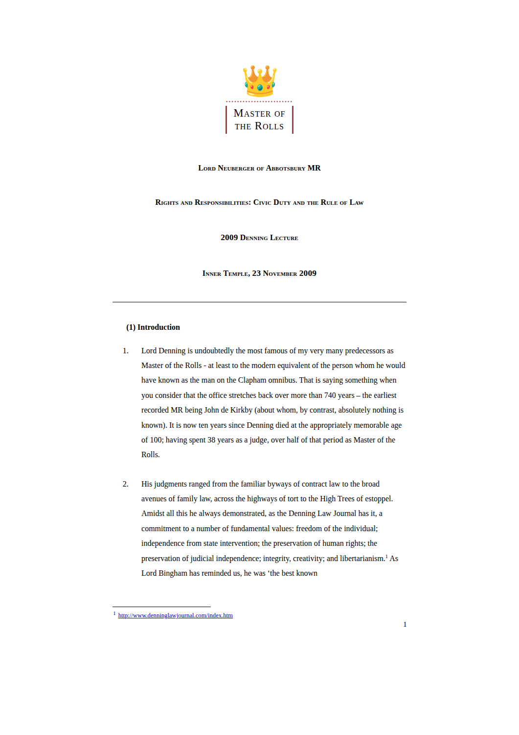👑 •••••••••••••••••••••••• Master of
the Rolls
Lord Neuberger of Abbotsbury MR
Rights and Responsibilities: Civic Duty and the Rule of Law
2009 Denning Lecture
Inner Temple, 23 November 2009
(1) Introduction
1. Lord Denning is undoubtedly the most famous of my very many predecessors as Master of the Rolls - at least to the modern equivalent of the person whom he would have known as the man on the Clapham omnibus. That is saying something when you consider that the office stretches back over more than 740 years – the earliest recorded MR being John de Kirkby (about whom, by contrast, absolutely nothing is known). It is now ten years since Denning died at the appropriately memorable age of 100; having spent 38 years as a judge, over half of that period as Master of the Rolls.
2. His judgments ranged from the familiar byways of contract law to the broad avenues of family law, across the highways of tort to the High Trees of estoppel. Amidst all this he always demonstrated, as the Denning Law Journal has it, a commitment to a number of fundamental values: freedom of the individual; independence from state intervention; the preservation of human rights; the preservation of judicial independence; integrity, creativity; and libertarianism.1 As Lord Bingham has reminded us, he was ‘the best known
1 http://www.denninglawjournal.com/index.htm
1